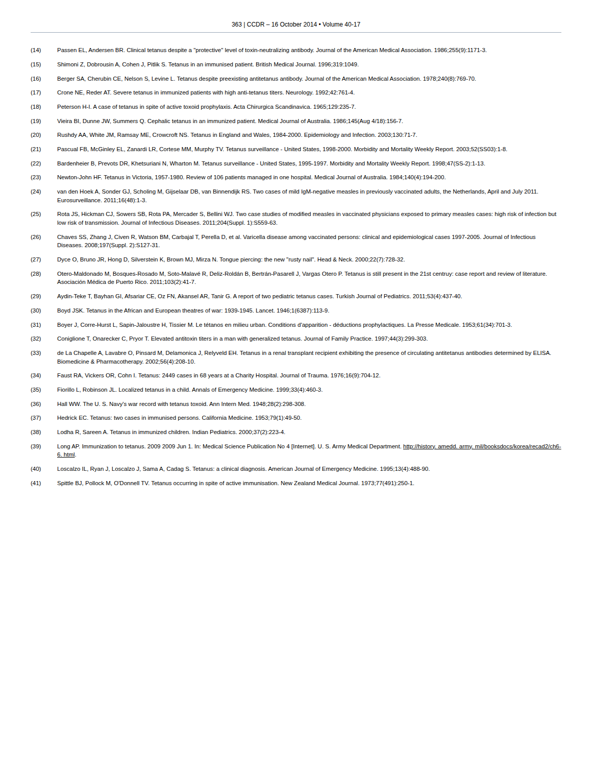363 | CCDR – 16 October 2014 • Volume 40-17
(14) Passen EL, Andersen BR. Clinical tetanus despite a "protective" level of toxin-neutralizing antibody. Journal of the American Medical Association. 1986;255(9):1171-3.
(15) Shimoni Z, Dobrousin A, Cohen J, Pitlik S. Tetanus in an immunised patient. British Medical Journal. 1996;319:1049.
(16) Berger SA, Cherubin CE, Nelson S, Levine L. Tetanus despite preexisting antitetanus antibody. Journal of the American Medical Association. 1978;240(8):769-70.
(17) Crone NE, Reder AT. Severe tetanus in immunized patients with high anti-tetanus titers. Neurology. 1992;42:761-4.
(18) Peterson H-I. A case of tetanus in spite of active toxoid prophylaxis. Acta Chirurgica Scandinavica. 1965;129:235-7.
(19) Vieira BI, Dunne JW, Summers Q. Cephalic tetanus in an immunized patient. Medical Journal of Australia. 1986;145(Aug 4/18):156-7.
(20) Rushdy AA, White JM, Ramsay ME, Crowcroft NS. Tetanus in England and Wales, 1984-2000. Epidemiology and Infection. 2003;130:71-7.
(21) Pascual FB, McGinley EL, Zanardi LR, Cortese MM, Murphy TV. Tetanus surveillance - United States, 1998-2000. Morbidity and Mortality Weekly Report. 2003;52(SS03):1-8.
(22) Bardenheier B, Prevots DR, Khetsuriani N, Wharton M. Tetanus surveillance - United States, 1995-1997. Morbidity and Mortality Weekly Report. 1998;47(SS-2):1-13.
(23) Newton-John HF. Tetanus in Victoria, 1957-1980. Review of 106 patients managed in one hospital. Medical Journal of Australia. 1984;140(4):194-200.
(24) van den Hoek A, Sonder GJ, Scholing M, Gijselaar DB, van Binnendijk RS. Two cases of mild IgM-negative measles in previously vaccinated adults, the Netherlands, April and July 2011. Eurosurveillance. 2011;16(48):1-3.
(25) Rota JS, Hickman CJ, Sowers SB, Rota PA, Mercader S, Bellini WJ. Two case studies of modified measles in vaccinated physicians exposed to primary measles cases: high risk of infection but low risk of transmission. Journal of Infectious Diseases. 2011;204(Suppl. 1):S559-63.
(26) Chaves SS, Zhang J, Civen R, Watson BM, Carbajal T, Perella D, et al. Varicella disease among vaccinated persons: clinical and epidemiological cases 1997-2005. Journal of Infectious Diseases. 2008;197(Suppl. 2):S127-31.
(27) Dyce O, Bruno JR, Hong D, Silverstein K, Brown MJ, Mirza N. Tongue piercing: the new "rusty nail". Head & Neck. 2000;22(7):728-32.
(28) Otero-Maldonado M, Bosques-Rosado M, Soto-Malavé R, Deliz-Roldán B, Bertrán-Pasarell J, Vargas Otero P. Tetanus is still present in the 21st centruy: case report and review of literature. Asociación Médica de Puerto Rico. 2011;103(2):41-7.
(29) Aydin-Teke T, Bayhan GI, Afsariar CE, Oz FN, Akansel AR, Tanir G. A report of two pediatric tetanus cases. Turkish Journal of Pediatrics. 2011;53(4):437-40.
(30) Boyd JSK. Tetanus in the African and European theatres of war: 1939-1945. Lancet. 1946;1(6387):113-9.
(31) Boyer J, Corre-Hurst L, Sapin-Jaloustre H, Tissier M. Le tétanos en milieu urban. Conditions d'apparition - déductions prophylactiques. La Presse Medicale. 1953;61(34):701-3.
(32) Coniglione T, Onarecker C, Pryor T. Elevated antitoxin titers in a man with generalized tetanus. Journal of Family Practice. 1997;44(3):299-303.
(33) de La Chapelle A, Lavabre O, Pinsard M, Delamonica J, Relyveld EH. Tetanus in a renal transplant recipient exhibiting the presence of circulating antitetanus antibodies determined by ELISA. Biomedicine & Pharmacotherapy. 2002;56(4):208-10.
(34) Faust RA, Vickers OR, Cohn I. Tetanus: 2449 cases in 68 years at a Charity Hospital. Journal of Trauma. 1976;16(9):704-12.
(35) Fiorillo L, Robinson JL. Localized tetanus in a child. Annals of Emergency Medicine. 1999;33(4):460-3.
(36) Hall WW. The U. S. Navy's war record with tetanus toxoid. Ann Intern Med. 1948;28(2):298-308.
(37) Hedrick EC. Tetanus: two cases in immunised persons. California Medicine. 1953;79(1):49-50.
(38) Lodha R, Sareen A. Tetanus in immunized children. Indian Pediatrics. 2000;37(2):223-4.
(39) Long AP. Immunization to tetanus. 2009 2009 Jun 1. In: Medical Science Publication No 4 [Internet]. U. S. Army Medical Department. http://history. amedd. army. mil/booksdocs/korea/recad2/ch6-6. html.
(40) Loscalzo IL, Ryan J, Loscalzo J, Sama A, Cadag S. Tetanus: a clinical diagnosis. American Journal of Emergency Medicine. 1995;13(4):488-90.
(41) Spittle BJ, Pollock M, O'Donnell TV. Tetanus occurring in spite of active immunisation. New Zealand Medical Journal. 1973;77(491):250-1.